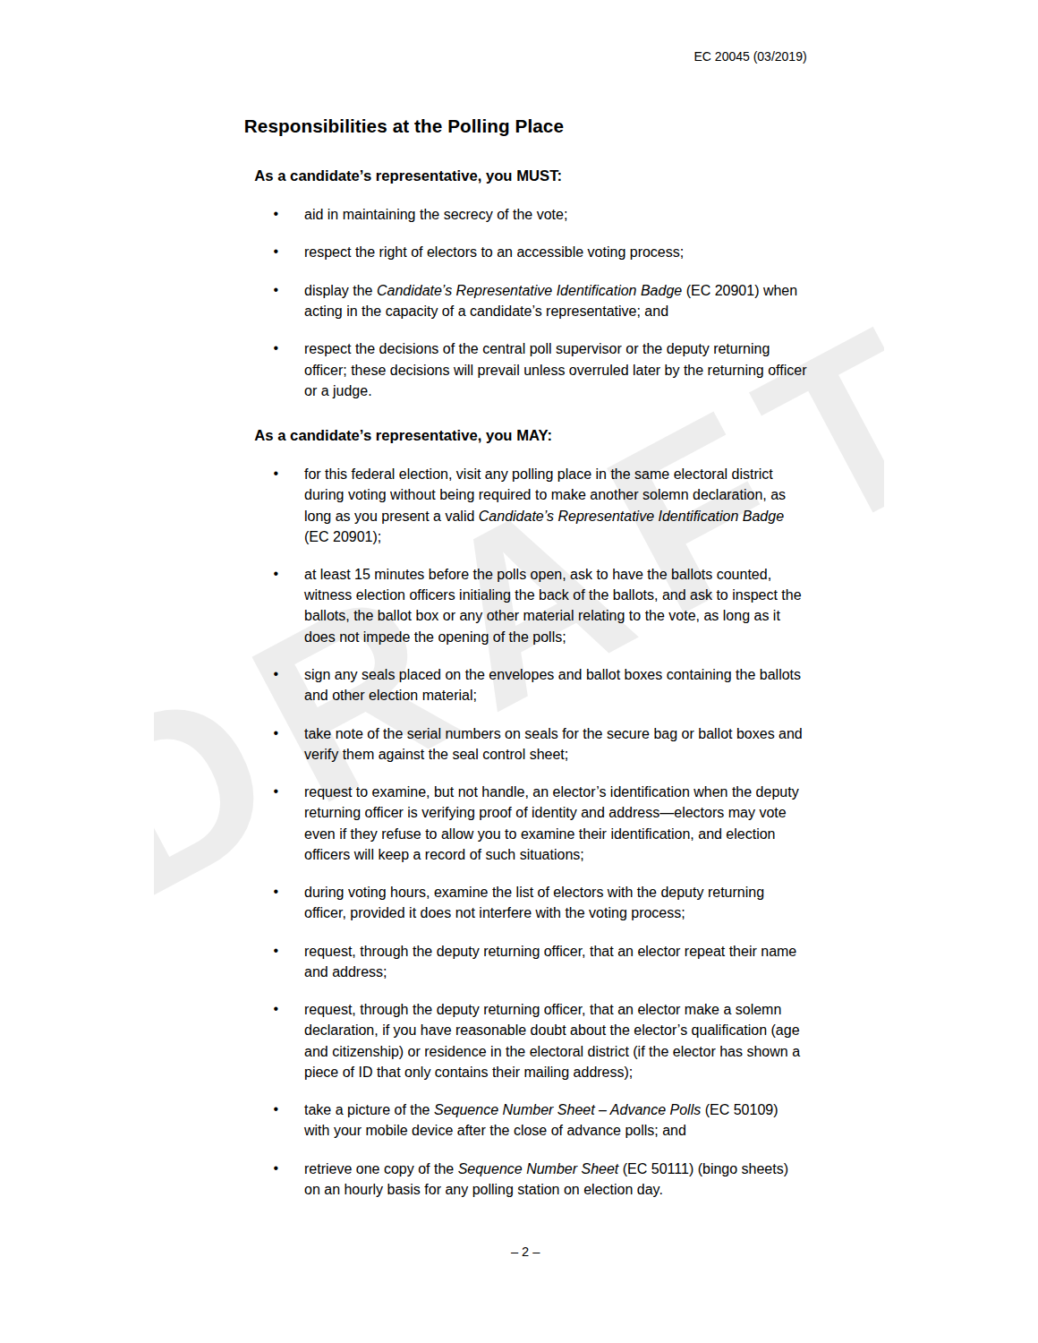DRAFT
EC 20045 (03/2019)
Responsibilities at the Polling Place
As a candidate’s representative, you MUST:
aid in maintaining the secrecy of the vote;
respect the right of electors to an accessible voting process;
display the Candidate’s Representative Identification Badge (EC 20901) when acting in the capacity of a candidate’s representative; and
respect the decisions of the central poll supervisor or the deputy returning officer; these decisions will prevail unless overruled later by the returning officer or a judge.
As a candidate’s representative, you MAY:
for this federal election, visit any polling place in the same electoral district during voting without being required to make another solemn declaration, as long as you present a valid Candidate’s Representative Identification Badge (EC 20901);
at least 15 minutes before the polls open, ask to have the ballots counted, witness election officers initialing the back of the ballots, and ask to inspect the ballots, the ballot box or any other material relating to the vote, as long as it does not impede the opening of the polls;
sign any seals placed on the envelopes and ballot boxes containing the ballots and other election material;
take note of the serial numbers on seals for the secure bag or ballot boxes and verify them against the seal control sheet;
request to examine, but not handle, an elector’s identification when the deputy returning officer is verifying proof of identity and address—electors may vote even if they refuse to allow you to examine their identification, and election officers will keep a record of such situations;
during voting hours, examine the list of electors with the deputy returning officer, provided it does not interfere with the voting process;
request, through the deputy returning officer, that an elector repeat their name and address;
request, through the deputy returning officer, that an elector make a solemn declaration, if you have reasonable doubt about the elector’s qualification (age and citizenship) or residence in the electoral district (if the elector has shown a piece of ID that only contains their mailing address);
take a picture of the Sequence Number Sheet – Advance Polls (EC 50109) with your mobile device after the close of advance polls; and
retrieve one copy of the Sequence Number Sheet (EC 50111) (bingo sheets) on an hourly basis for any polling station on election day.
– 2 –